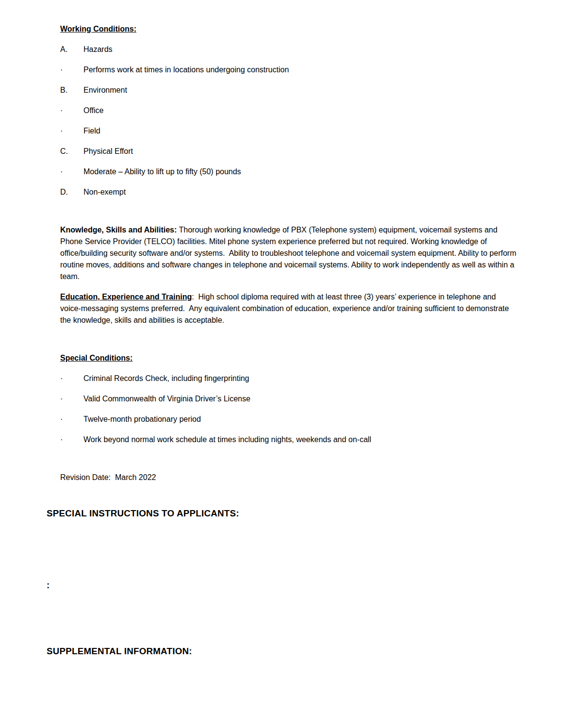Working Conditions:
A.
Hazards
·
Performs work at times in locations undergoing construction
B.
Environment
·
Office
·
Field
C.
Physical Effort
·
Moderate – Ability to lift up to fifty (50) pounds
D.
Non-exempt
Knowledge, Skills and Abilities: Thorough working knowledge of PBX (Telephone system) equipment, voicemail systems and Phone Service Provider (TELCO) facilities. Mitel phone system experience preferred but not required. Working knowledge of office/building security software and/or systems. Ability to troubleshoot telephone and voicemail system equipment. Ability to perform routine moves, additions and software changes in telephone and voicemail systems. Ability to work independently as well as within a team.
Education, Experience and Training: High school diploma required with at least three (3) years’ experience in telephone and voice-messaging systems preferred. Any equivalent combination of education, experience and/or training sufficient to demonstrate the knowledge, skills and abilities is acceptable.
Special Conditions:
·
Criminal Records Check, including fingerprinting
·
Valid Commonwealth of Virginia Driver’s License
·
Twelve-month probationary period
·
Work beyond normal work schedule at times including nights, weekends and on-call
Revision Date: March 2022
SPECIAL INSTRUCTIONS TO APPLICANTS:
:
SUPPLEMENTAL INFORMATION: